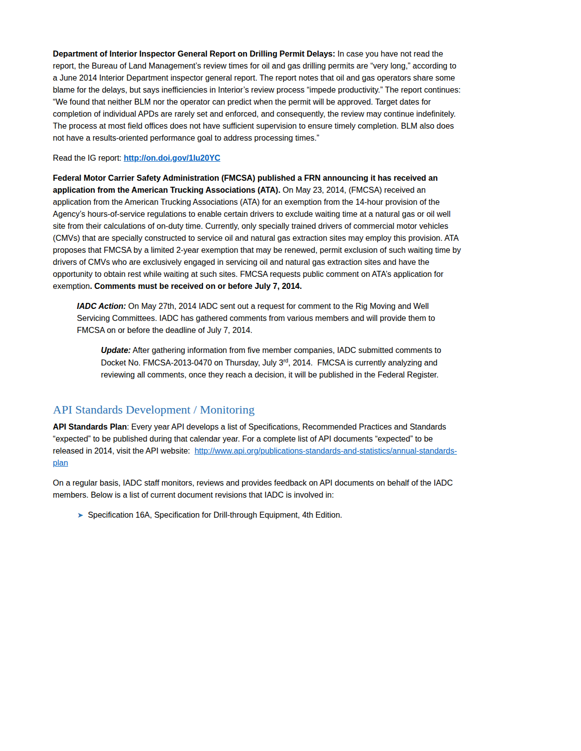Department of Interior Inspector General Report on Drilling Permit Delays: In case you have not read the report, the Bureau of Land Management’s review times for oil and gas drilling permits are “very long,” according to a June 2014 Interior Department inspector general report. The report notes that oil and gas operators share some blame for the delays, but says inefficiencies in Interior’s review process “impede productivity.” The report continues: “We found that neither BLM nor the operator can predict when the permit will be approved. Target dates for completion of individual APDs are rarely set and enforced, and consequently, the review may continue indefinitely. The process at most field offices does not have sufficient supervision to ensure timely completion. BLM also does not have a results-oriented performance goal to address processing times.”
Read the IG report: http://on.doi.gov/1lu20YC
Federal Motor Carrier Safety Administration (FMCSA) published a FRN announcing it has received an application from the American Trucking Associations (ATA). On May 23, 2014, (FMCSA) received an application from the American Trucking Associations (ATA) for an exemption from the 14-hour provision of the Agency’s hours-of-service regulations to enable certain drivers to exclude waiting time at a natural gas or oil well site from their calculations of on-duty time. Currently, only specially trained drivers of commercial motor vehicles (CMVs) that are specially constructed to service oil and natural gas extraction sites may employ this provision. ATA proposes that FMCSA by a limited 2-year exemption that may be renewed, permit exclusion of such waiting time by drivers of CMVs who are exclusively engaged in servicing oil and natural gas extraction sites and have the opportunity to obtain rest while waiting at such sites. FMCSA requests public comment on ATA’s application for exemption. Comments must be received on or before July 7, 2014.
IADC Action: On May 27th, 2014 IADC sent out a request for comment to the Rig Moving and Well Servicing Committees. IADC has gathered comments from various members and will provide them to FMCSA on or before the deadline of July 7, 2014.
Update: After gathering information from five member companies, IADC submitted comments to Docket No. FMCSA-2013-0470 on Thursday, July 3rd, 2014. FMCSA is currently analyzing and reviewing all comments, once they reach a decision, it will be published in the Federal Register.
API Standards Development / Monitoring
API Standards Plan: Every year API develops a list of Specifications, Recommended Practices and Standards “expected” to be published during that calendar year. For a complete list of API documents “expected” to be released in 2014, visit the API website: http://www.api.org/publications-standards-and-statistics/annual-standards-plan
On a regular basis, IADC staff monitors, reviews and provides feedback on API documents on behalf of the IADC members. Below is a list of current document revisions that IADC is involved in:
Specification 16A, Specification for Drill-through Equipment, 4th Edition.